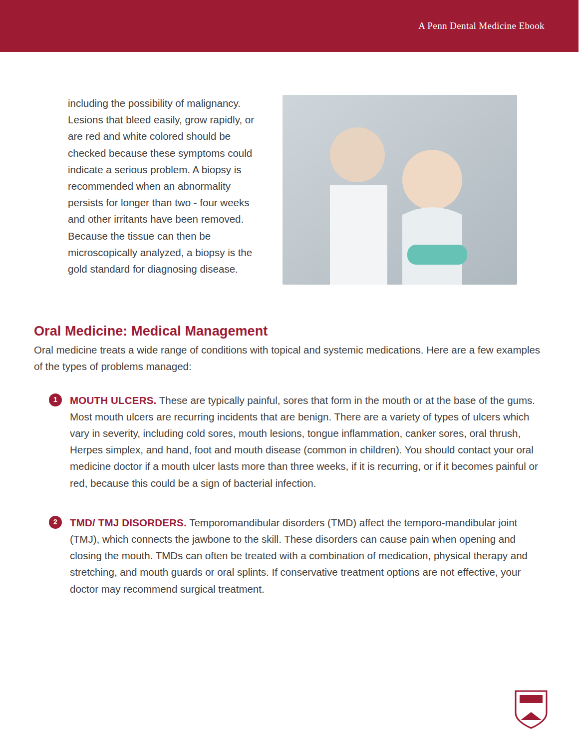A Penn Dental Medicine Ebook
including the possibility of malignancy. Lesions that bleed easily, grow rapidly, or are red and white colored should be checked because these symptoms could indicate a serious problem. A biopsy is recommended when an abnormality persists for longer than two - four weeks and other irritants have been removed. Because the tissue can then be microscopically analyzed, a biopsy is the gold standard for diagnosing disease.
Oral Medicine: Medical Management
Oral medicine treats a wide range of conditions with topical and systemic medications. Here are a few examples of the types of problems managed:
1 MOUTH ULCERS. These are typically painful, sores that form in the mouth or at the base of the gums. Most mouth ulcers are recurring incidents that are benign. There are a variety of types of ulcers which vary in severity, including cold sores, mouth lesions, tongue inflammation, canker sores, oral thrush, Herpes simplex, and hand, foot and mouth disease (common in children). You should contact your oral medicine doctor if a mouth ulcer lasts more than three weeks, if it is recurring, or if it becomes painful or red, because this could be a sign of bacterial infection.
2 TMD/ TMJ DISORDERS. Temporomandibular disorders (TMD) affect the temporo-mandibular joint (TMJ), which connects the jawbone to the skill. These disorders can cause pain when opening and closing the mouth. TMDs can often be treated with a combination of medication, physical therapy and stretching, and mouth guards or oral splints. If conservative treatment options are not effective, your doctor may recommend surgical treatment.